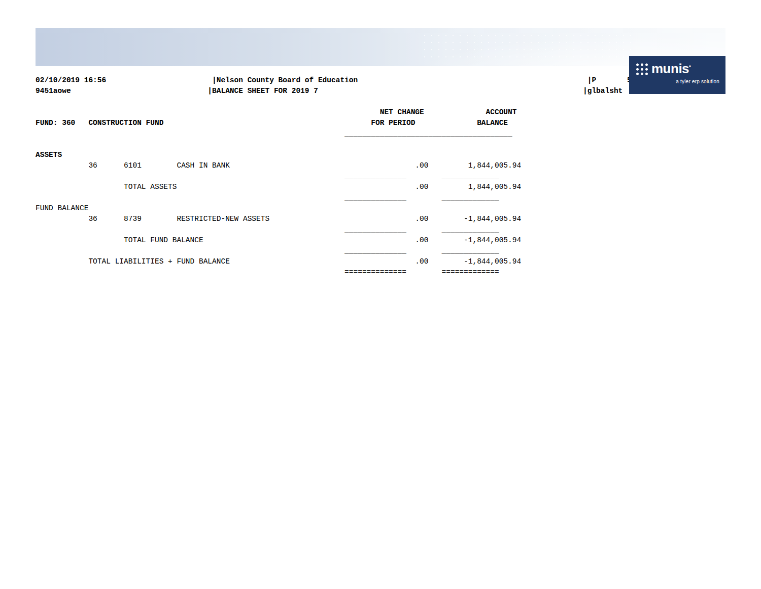munis•
a tyler erp solution
02/10/2019 16:56                        |Nelson County Board of Education                                                    |P       5
9451aowe                               |BALANCE SHEET FOR 2019 7                                                            |glbalsht

                                                                              NET CHANGE              ACCOUNT
FUND: 360   CONSTRUCTION FUND                                               FOR PERIOD              BALANCE
                                                                      ______________________________________

ASSETS
            36      6101        CASH IN BANK                                          .00         1,844,005.94
                                                                      ______________        _____________
                    TOTAL ASSETS                                                      .00         1,844,005.94
                                                                      ______________        _____________
FUND BALANCE
            36      8739        RESTRICTED-NEW ASSETS                                 .00        -1,844,005.94
                                                                      ______________        _____________
                    TOTAL FUND BALANCE                                                .00        -1,844,005.94
                                                                      ______________        _____________
            TOTAL LIABILITIES + FUND BALANCE                                          .00        -1,844,005.94
                                                                      ==============        =============